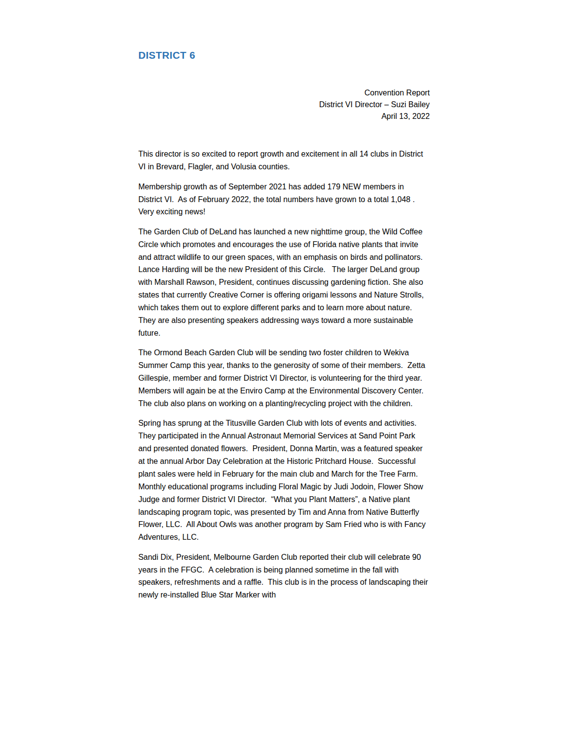DISTRICT 6
Convention Report
District VI Director – Suzi Bailey
April 13, 2022
This director is so excited to report growth and excitement in all 14 clubs in District VI in Brevard, Flagler, and Volusia counties.
Membership growth as of September 2021 has added 179 NEW members in District VI. As of February 2022, the total numbers have grown to a total 1,048 . Very exciting news!
The Garden Club of DeLand has launched a new nighttime group, the Wild Coffee Circle which promotes and encourages the use of Florida native plants that invite and attract wildlife to our green spaces, with an emphasis on birds and pollinators. Lance Harding will be the new President of this Circle. The larger DeLand group with Marshall Rawson, President, continues discussing gardening fiction. She also states that currently Creative Corner is offering origami lessons and Nature Strolls, which takes them out to explore different parks and to learn more about nature. They are also presenting speakers addressing ways toward a more sustainable future.
The Ormond Beach Garden Club will be sending two foster children to Wekiva Summer Camp this year, thanks to the generosity of some of their members. Zetta Gillespie, member and former District VI Director, is volunteering for the third year. Members will again be at the Enviro Camp at the Environmental Discovery Center. The club also plans on working on a planting/recycling project with the children.
Spring has sprung at the Titusville Garden Club with lots of events and activities. They participated in the Annual Astronaut Memorial Services at Sand Point Park and presented donated flowers. President, Donna Martin, was a featured speaker at the annual Arbor Day Celebration at the Historic Pritchard House. Successful plant sales were held in February for the main club and March for the Tree Farm. Monthly educational programs including Floral Magic by Judi Jodoin, Flower Show Judge and former District VI Director. “What you Plant Matters”, a Native plant landscaping program topic, was presented by Tim and Anna from Native Butterfly Flower, LLC. All About Owls was another program by Sam Fried who is with Fancy Adventures, LLC.
Sandi Dix, President, Melbourne Garden Club reported their club will celebrate 90 years in the FFGC. A celebration is being planned sometime in the fall with speakers, refreshments and a raffle. This club is in the process of landscaping their newly re-installed Blue Star Marker with